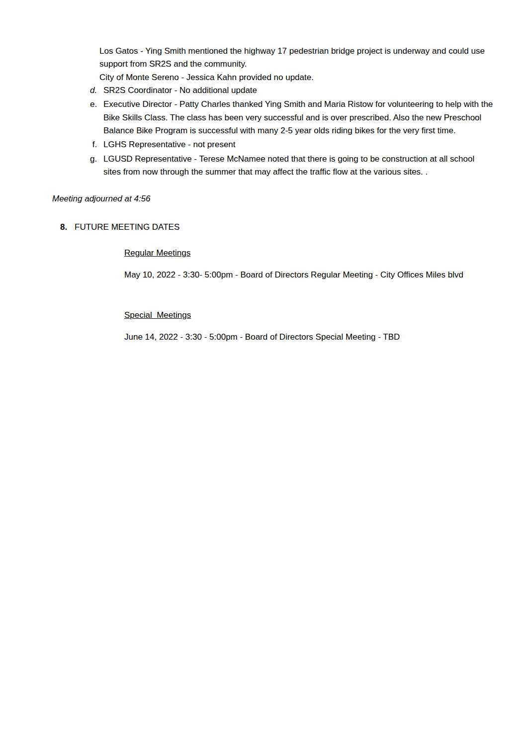Los Gatos - Ying Smith mentioned the highway 17 pedestrian bridge project is underway and could use support from SR2S and the community.
City of Monte Sereno - Jessica Kahn provided no update.
SR2S Coordinator - No additional update
Executive Director - Patty Charles thanked Ying Smith and Maria Ristow for volunteering to help with the Bike Skills Class. The class has been very successful and is over prescribed. Also the new Preschool Balance Bike Program is successful with many 2-5 year olds riding bikes for the very first time.
LGHS Representative - not present
LGUSD Representative - Terese McNamee noted that there is going to be construction at all school sites from now through the summer that may affect the traffic flow at the various sites. .
Meeting adjourned at 4:56
FUTURE MEETING DATES
Regular Meetings
May 10, 2022 - 3:30- 5:00pm - Board of Directors Regular Meeting - City Offices Miles blvd
Special Meetings
June 14, 2022 - 3:30 - 5:00pm - Board of Directors Special Meeting - TBD